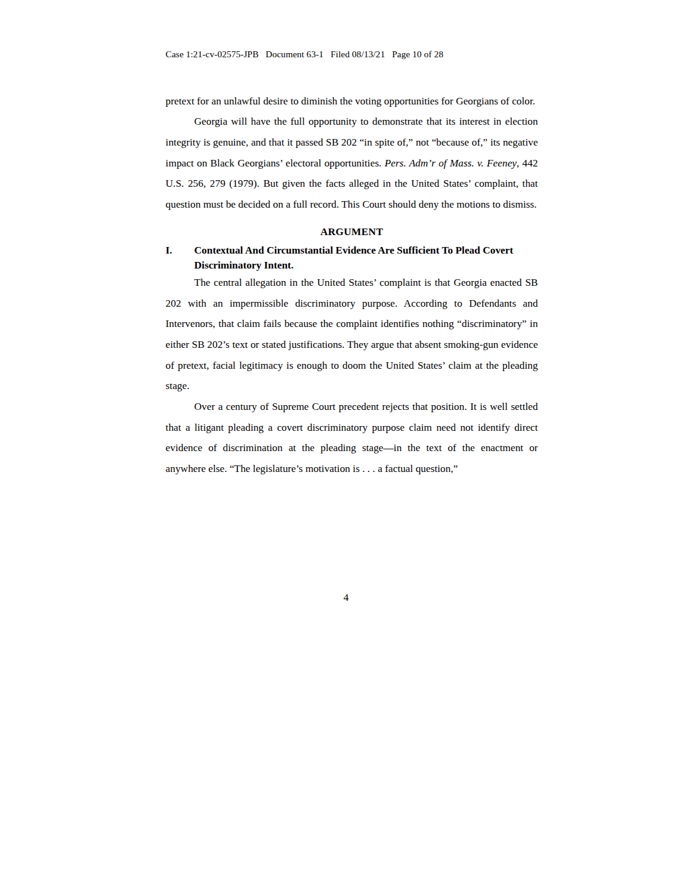Case 1:21-cv-02575-JPB Document 63-1 Filed 08/13/21 Page 10 of 28
pretext for an unlawful desire to diminish the voting opportunities for Georgians of color.
Georgia will have the full opportunity to demonstrate that its interest in election integrity is genuine, and that it passed SB 202 “in spite of,” not “because of,” its negative impact on Black Georgians’ electoral opportunities. Pers. Adm’r of Mass. v. Feeney, 442 U.S. 256, 279 (1979). But given the facts alleged in the United States’ complaint, that question must be decided on a full record. This Court should deny the motions to dismiss.
ARGUMENT
I.
Contextual And Circumstantial Evidence Are Sufficient To Plead Covert Discriminatory Intent.
The central allegation in the United States’ complaint is that Georgia enacted SB 202 with an impermissible discriminatory purpose. According to Defendants and Intervenors, that claim fails because the complaint identifies nothing “discriminatory” in either SB 202’s text or stated justifications. They argue that absent smoking-gun evidence of pretext, facial legitimacy is enough to doom the United States’ claim at the pleading stage.
Over a century of Supreme Court precedent rejects that position. It is well settled that a litigant pleading a covert discriminatory purpose claim need not identify direct evidence of discrimination at the pleading stage—in the text of the enactment or anywhere else. “The legislature’s motivation is . . . a factual question,”
4